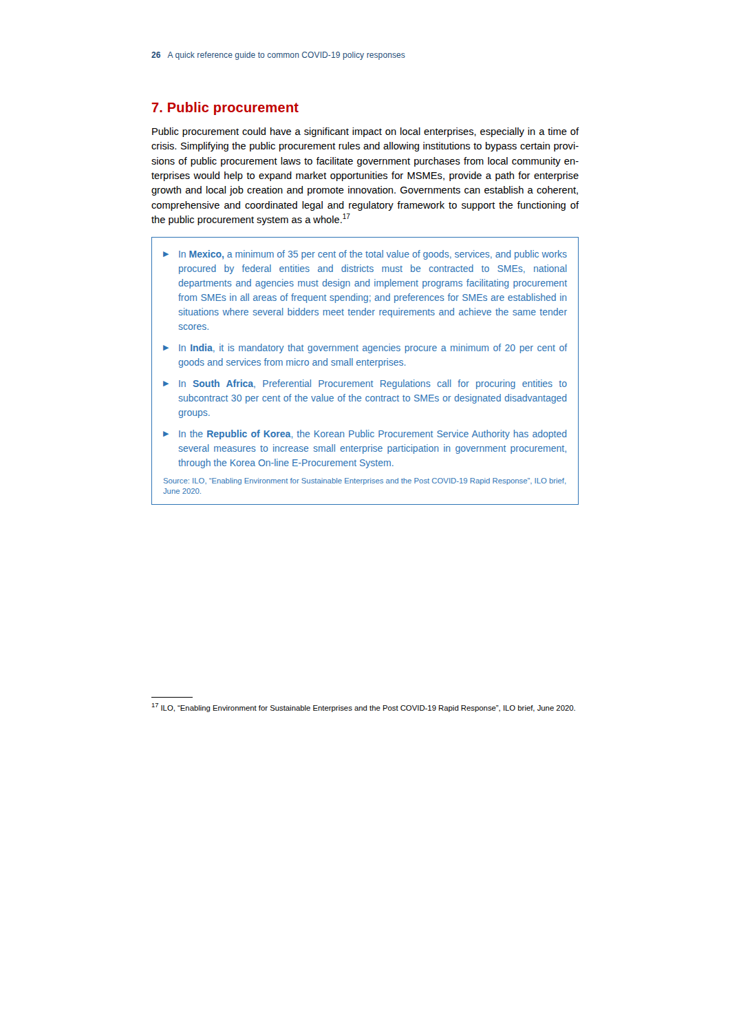26 A quick reference guide to common COVID-19 policy responses
7. Public procurement
Public procurement could have a significant impact on local enterprises, especially in a time of crisis. Simplifying the public procurement rules and allowing institutions to bypass certain provisions of public procurement laws to facilitate government purchases from local community enterprises would help to expand market opportunities for MSMEs, provide a path for enterprise growth and local job creation and promote innovation. Governments can establish a coherent, comprehensive and coordinated legal and regulatory framework to support the functioning of the public procurement system as a whole.17
In Mexico, a minimum of 35 per cent of the total value of goods, services, and public works procured by federal entities and districts must be contracted to SMEs, national departments and agencies must design and implement programs facilitating procurement from SMEs in all areas of frequent spending; and preferences for SMEs are established in situations where several bidders meet tender requirements and achieve the same tender scores.
In India, it is mandatory that government agencies procure a minimum of 20 per cent of goods and services from micro and small enterprises.
In South Africa, Preferential Procurement Regulations call for procuring entities to subcontract 30 per cent of the value of the contract to SMEs or designated disadvantaged groups.
In the Republic of Korea, the Korean Public Procurement Service Authority has adopted several measures to increase small enterprise participation in government procurement, through the Korea On-line E-Procurement System.
Source: ILO, “Enabling Environment for Sustainable Enterprises and the Post COVID-19 Rapid Response”, ILO brief, June 2020.
17 ILO, “Enabling Environment for Sustainable Enterprises and the Post COVID-19 Rapid Response”, ILO brief, June 2020.